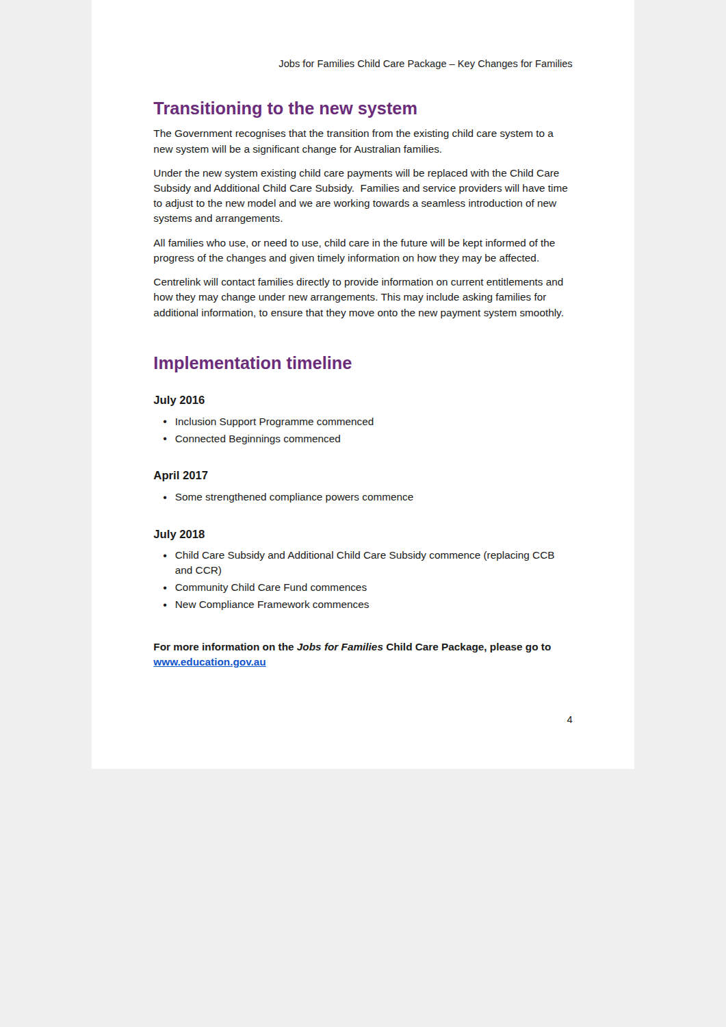Jobs for Families Child Care Package – Key Changes for Families
Transitioning to the new system
The Government recognises that the transition from the existing child care system to a new system will be a significant change for Australian families.
Under the new system existing child care payments will be replaced with the Child Care Subsidy and Additional Child Care Subsidy. Families and service providers will have time to adjust to the new model and we are working towards a seamless introduction of new systems and arrangements.
All families who use, or need to use, child care in the future will be kept informed of the progress of the changes and given timely information on how they may be affected.
Centrelink will contact families directly to provide information on current entitlements and how they may change under new arrangements. This may include asking families for additional information, to ensure that they move onto the new payment system smoothly.
Implementation timeline
July 2016
Inclusion Support Programme commenced
Connected Beginnings commenced
April 2017
Some strengthened compliance powers commence
July 2018
Child Care Subsidy and Additional Child Care Subsidy commence (replacing CCB and CCR)
Community Child Care Fund commences
New Compliance Framework commences
For more information on the Jobs for Families Child Care Package, please go to
www.education.gov.au
4